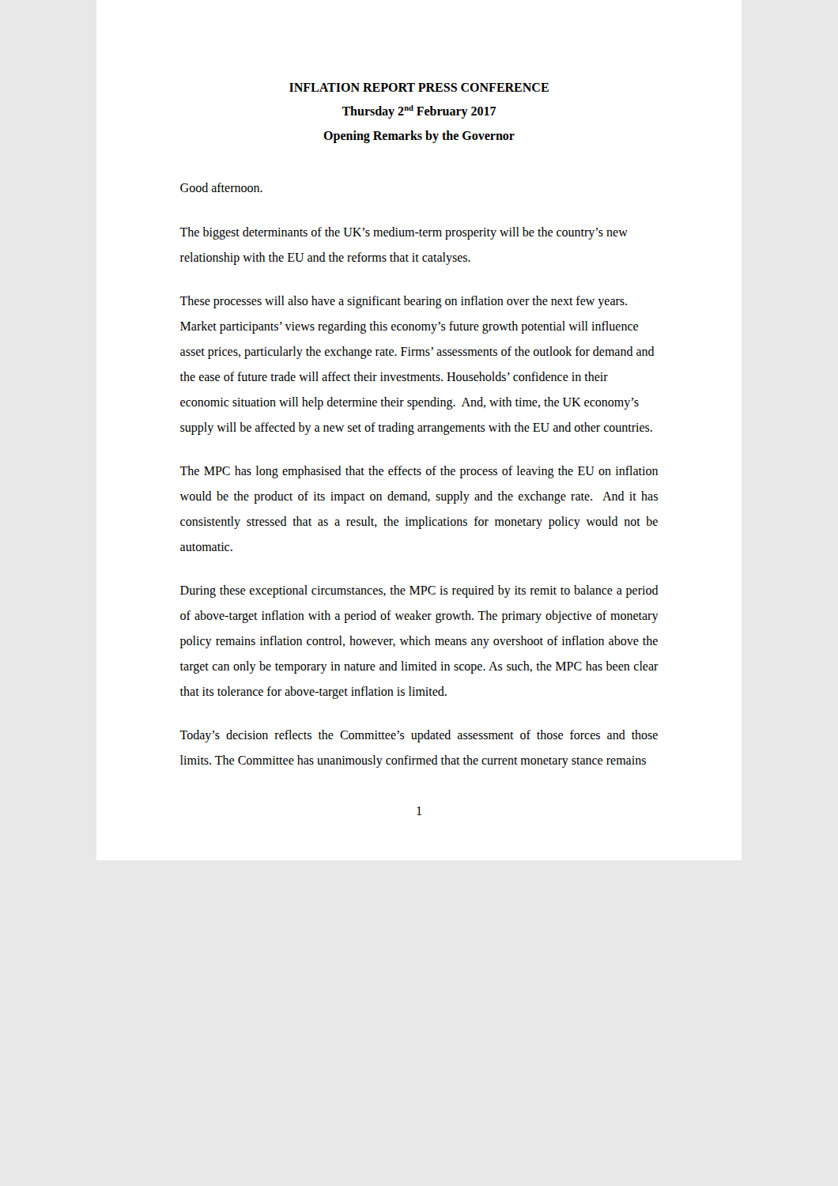INFLATION REPORT PRESS CONFERENCE Thursday 2nd February 2017 Opening Remarks by the Governor
Good afternoon.
The biggest determinants of the UK’s medium-term prosperity will be the country’s new relationship with the EU and the reforms that it catalyses.
These processes will also have a significant bearing on inflation over the next few years. Market participants’ views regarding this economy’s future growth potential will influence asset prices, particularly the exchange rate. Firms’ assessments of the outlook for demand and the ease of future trade will affect their investments. Households’ confidence in their economic situation will help determine their spending. And, with time, the UK economy’s supply will be affected by a new set of trading arrangements with the EU and other countries.
The MPC has long emphasised that the effects of the process of leaving the EU on inflation would be the product of its impact on demand, supply and the exchange rate. And it has consistently stressed that as a result, the implications for monetary policy would not be automatic.
During these exceptional circumstances, the MPC is required by its remit to balance a period of above-target inflation with a period of weaker growth. The primary objective of monetary policy remains inflation control, however, which means any overshoot of inflation above the target can only be temporary in nature and limited in scope. As such, the MPC has been clear that its tolerance for above-target inflation is limited.
Today’s decision reflects the Committee’s updated assessment of those forces and those limits. The Committee has unanimously confirmed that the current monetary stance remains
1